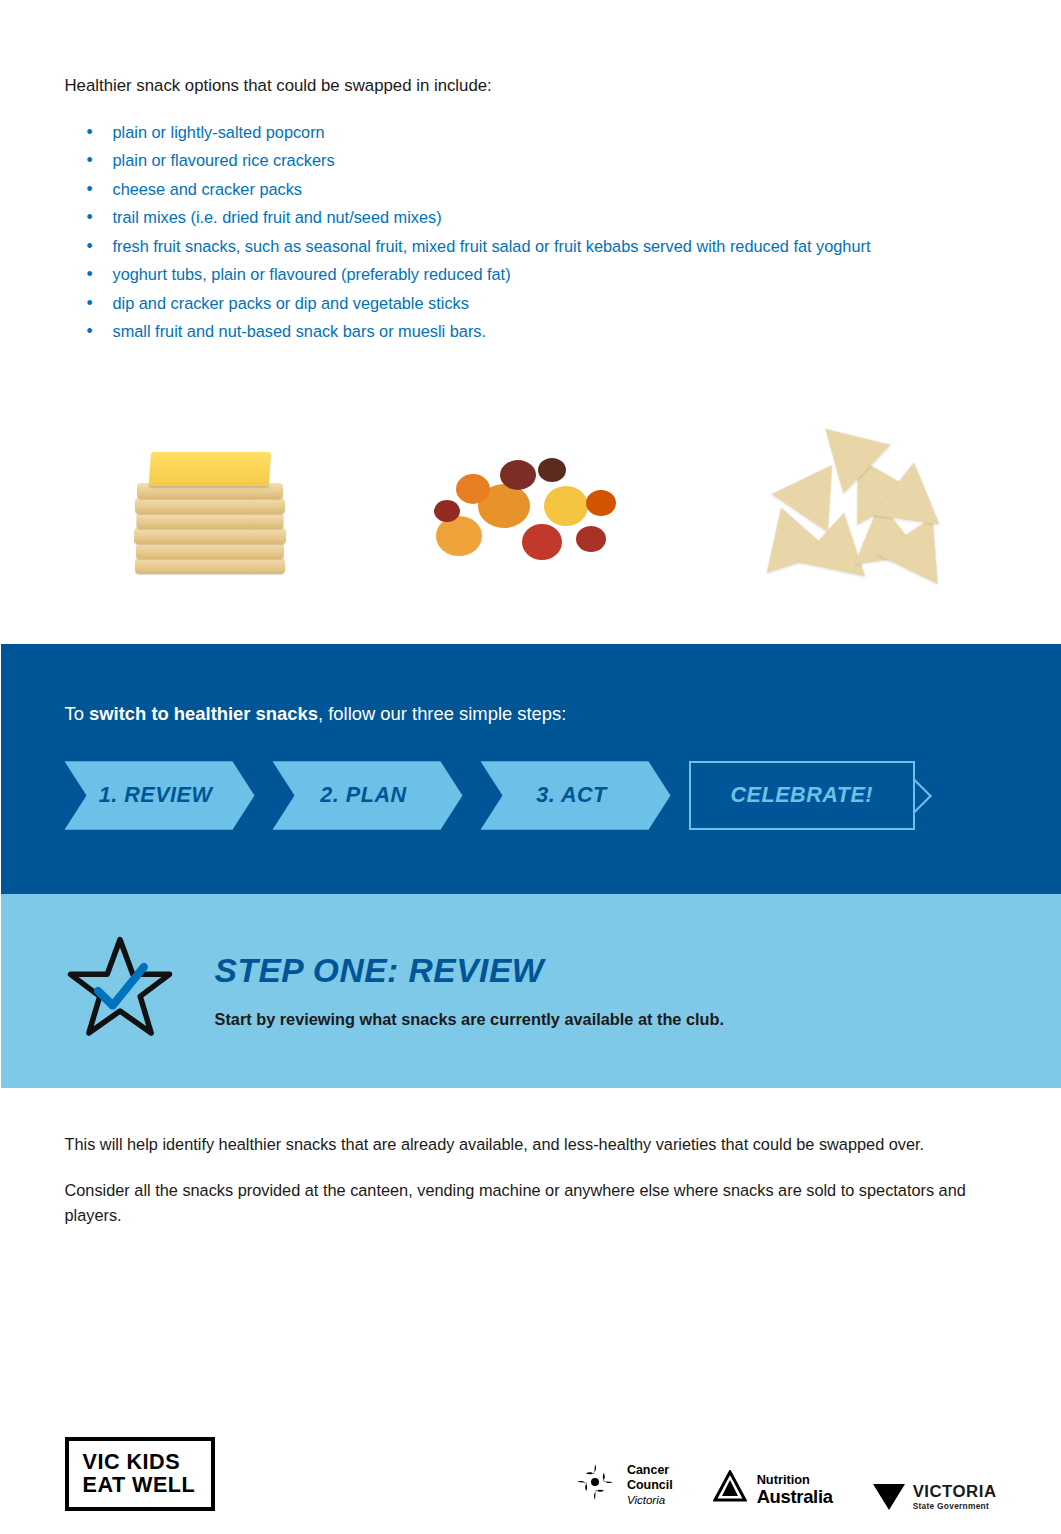Healthier snack options that could be swapped in include:
plain or lightly-salted popcorn
plain or flavoured rice crackers
cheese and cracker packs
trail mixes (i.e. dried fruit and nut/seed mixes)
fresh fruit snacks, such as seasonal fruit, mixed fruit salad or fruit kebabs served with reduced fat yoghurt
yoghurt tubs, plain or flavoured (preferably reduced fat)
dip and cracker packs or dip and vegetable sticks
small fruit and nut-based snack bars or muesli bars.
To switch to healthier snacks, follow our three simple steps:
1. Review
2. Plan
3. Act
Celebrate!
Step One: Review
Start by reviewing what snacks are currently available at the club.
This will help identify healthier snacks that are already available, and less-healthy varieties that could be swapped over.
Consider all the snacks provided at the canteen, vending machine or anywhere else where snacks are sold to spectators and players.
Vic Kids
Eat Well
Cancer
CouncilVictoria
NutritionAustralia
VICTORIAState Government